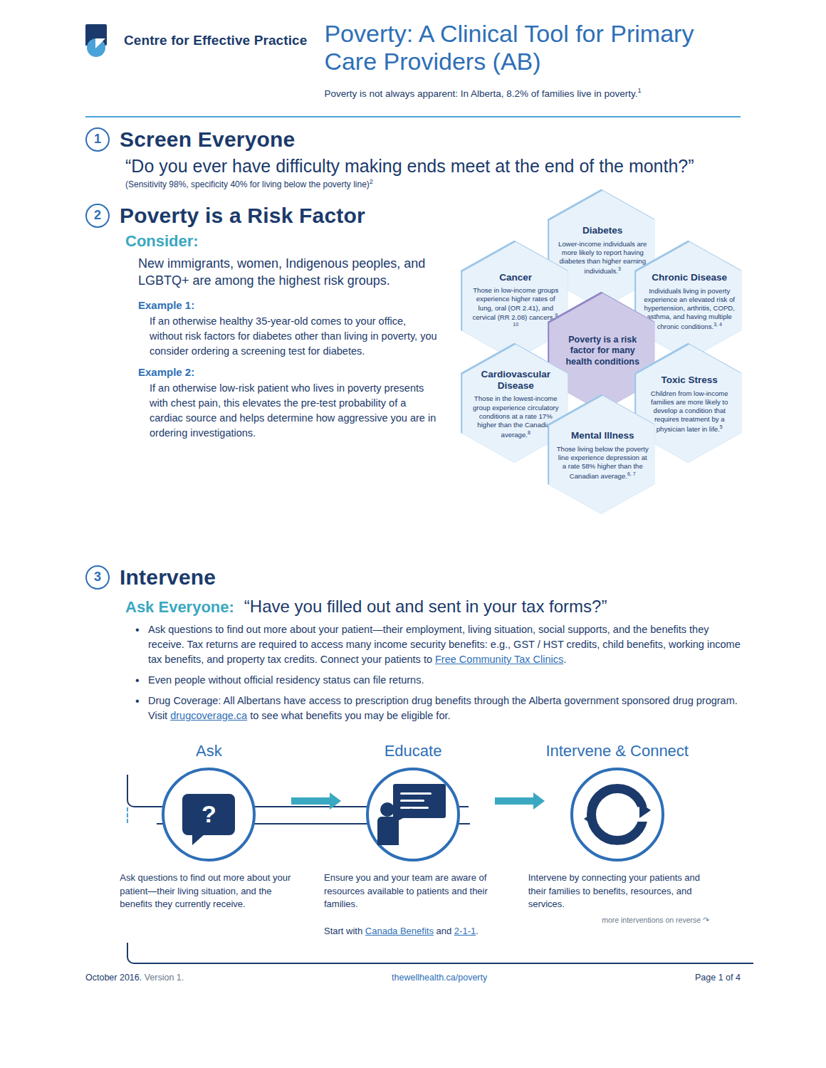Centre for Effective Practice
Poverty: A Clinical Tool for Primary
Care Providers (AB)
Poverty is not always apparent: In Alberta, 8.2% of families live in poverty.1
1
Screen Everyone
“Do you ever have difficulty making ends meet at the end of the month?”
(Sensitivity 98%, specificity 40% for living below the poverty line)2
2
Poverty is a Risk Factor
Consider:
New immigrants, women, Indigenous peoples, and LGBTQ+ are among the highest risk groups.
Example 1:
If an otherwise healthy 35-year-old comes to your office, without risk factors for diabetes other than living in poverty, you consider ordering a screening test for diabetes.
Example 2:
If an otherwise low-risk patient who lives in poverty presents with chest pain, this elevates the pre-test probability of a cardiac source and helps determine how aggressive you are in ordering investigations.
Diabetes
Lower-income individuals are more likely to report having diabetes than higher earning individuals.3
Cancer
Those in low-income groups experience higher rates of lung, oral (OR 2.41), and cervical (RR 2.08) cancers.9, 10
Chronic Disease
Individuals living in poverty experience an elevated risk of hypertension, arthritis, COPD, asthma, and having multiple chronic conditions.3, 4
Poverty is a risk factor for many health conditions
Cardiovascular
Disease
Those in the lowest-income group experience circulatory conditions at a rate 17% higher than the Canadian average.8
Toxic Stress
Children from low-income families are more likely to develop a condition that requires treatment by a physician later in life.5
Mental Illness
Those living below the poverty line experience depression at a rate 58% higher than the Canadian average.6, 7
3
Intervene
Ask Everyone:
“Have you filled out and sent in your tax forms?”
Ask questions to find out more about your patient—their employment, living situation, social supports, and the benefits they receive. Tax returns are required to access many income security benefits: e.g., GST / HST credits, child benefits, working income tax benefits, and property tax credits. Connect your patients to Free Community Tax Clinics.
Even people without official residency status can file returns.
Drug Coverage: All Albertans have access to prescription drug benefits through the Alberta government sponsored drug program. Visit drugcoverage.ca to see what benefits you may be eligible for.
Ask
?
Ask questions to find out more about your patient—their living situation, and the benefits they currently receive.
Educate
Ensure you and your team are aware of resources available to patients and their families.
Start with Canada Benefits and 2-1-1.
Intervene & Connect
Intervene by connecting your patients and their families to benefits, resources, and services.
more interventions on reverse ↷
October 2016. Version 1.
thewellhealth.ca/poverty
Page 1 of 4